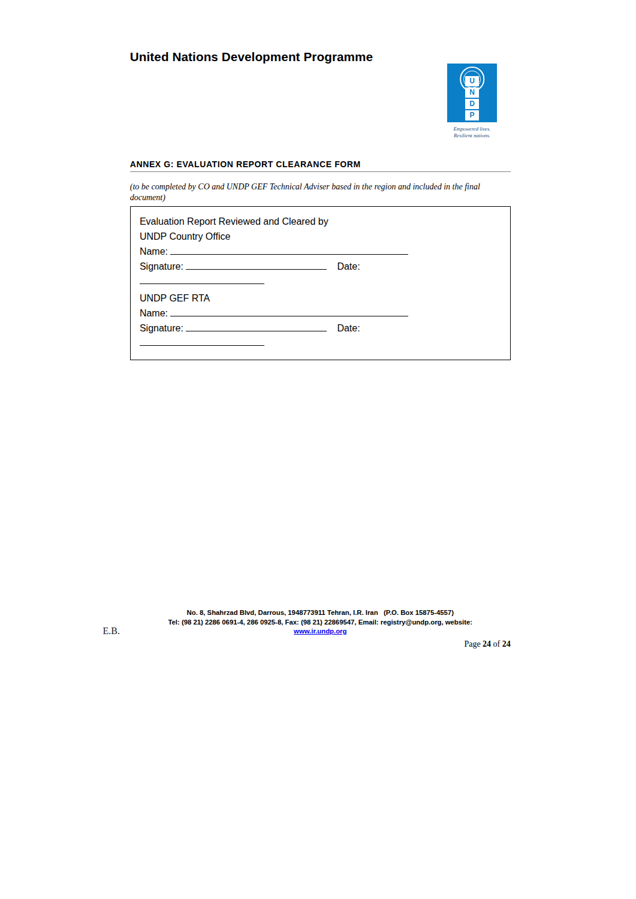United Nations Development Programme
U N D P
Empowered lives.
Resilient nations.
ANNEX G: EVALUATION REPORT CLEARANCE FORM
(to be completed by CO and UNDP GEF Technical Adviser based in the region and included in the final document)
Evaluation Report Reviewed and Cleared by
UNDP Country Office
Name:
Signature: Date:
UNDP GEF RTA
Name:
Signature: Date:
E.B.
No. 8, Shahrzad Blvd, Darrous, 1948773911 Tehran, I.R. Iran (P.O. Box 15875-4557)
Tel: (98 21) 2286 0691-4, 286 0925-8, Fax: (98 21) 22869547, Email: registry@undp.org, website:
www.ir.undp.org
Page 24 of 24